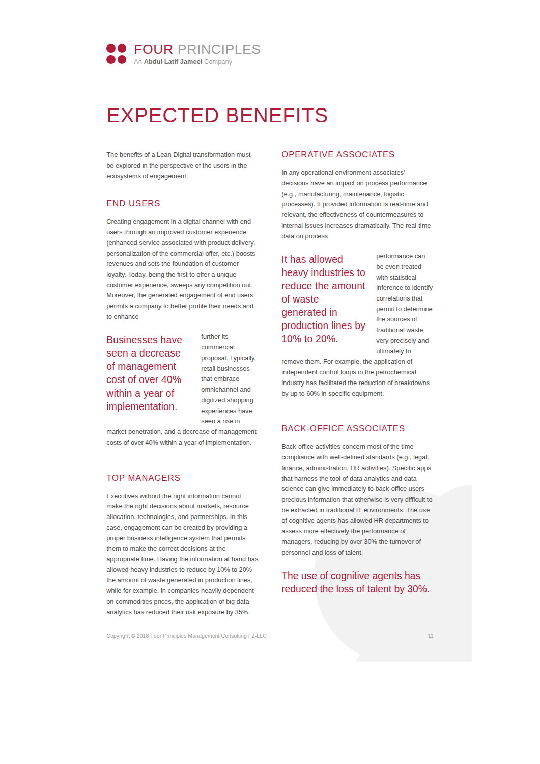FOUR PRINCIPLES
An Abdul Latif Jameel Company
EXPECTED BENEFITS
The benefits of a Lean Digital transformation must be explored in the perspective of the users in the ecosystems of engagement:
End users
Creating engagement in a digital channel with end-users through an improved customer experience (enhanced service associated with product delivery, personalization of the commercial offer, etc.) boosts revenues and sets the foundation of customer loyalty. Today, being the first to offer a unique customer experience, sweeps any competition out. Moreover, the generated engagement of end users permits a company to better profile their needs and to enhance
Businesses have seen a decrease of management cost of over 40% within a year of implementation.
further its commercial proposal. Typically, retail businesses that embrace omnichannel and digitized shopping experiences have seen a rise in market penetration, and a decrease of management costs of over 40% within a year of implementation.
Top managers
Executives without the right information cannot make the right decisions about markets, resource allocation, technologies, and partnerships. In this case, engagement can be created by providing a proper business intelligence system that permits them to make the correct decisions at the appropriate time. Having the information at hand has allowed heavy industries to reduce by 10% to 20% the amount of waste generated in production lines, while for example, in companies heavily dependent on commodities prices, the application of big data analytics has reduced their risk exposure by 35%.
Operative associates
In any operational environment associates' decisions have an impact on process performance (e.g., manufacturing, maintenance, logistic processes). If provided information is real-time and relevant, the effectiveness of countermeasures to internal issues increases dramatically. The real-time data on process
It has allowed heavy industries to reduce the amount of waste generated in production lines by 10% to 20%.
performance can be even treated with statistical inference to identify correlations that permit to determine the sources of traditional waste very precisely and ultimately to remove them. For example, the application of independent control loops in the petrochemical industry has facilitated the reduction of breakdowns by up to 60% in specific equipment.
Back-office associates
Back-office activities concern most of the time compliance with well-defined standards (e.g., legal, finance, administration, HR activities). Specific apps that harness the tool of data analytics and data science can give immediately to back-office users precious information that otherwise is very difficult to be extracted in traditional IT environments. The use of cognitive agents has allowed HR departments to assess more effectively the performance of managers, reducing by over 30% the turnover of personnel and loss of talent.
The use of cognitive agents has reduced the loss of talent by 30%.
Copyright © 2018 Four Principles Management Consulting FZ-LLC
11